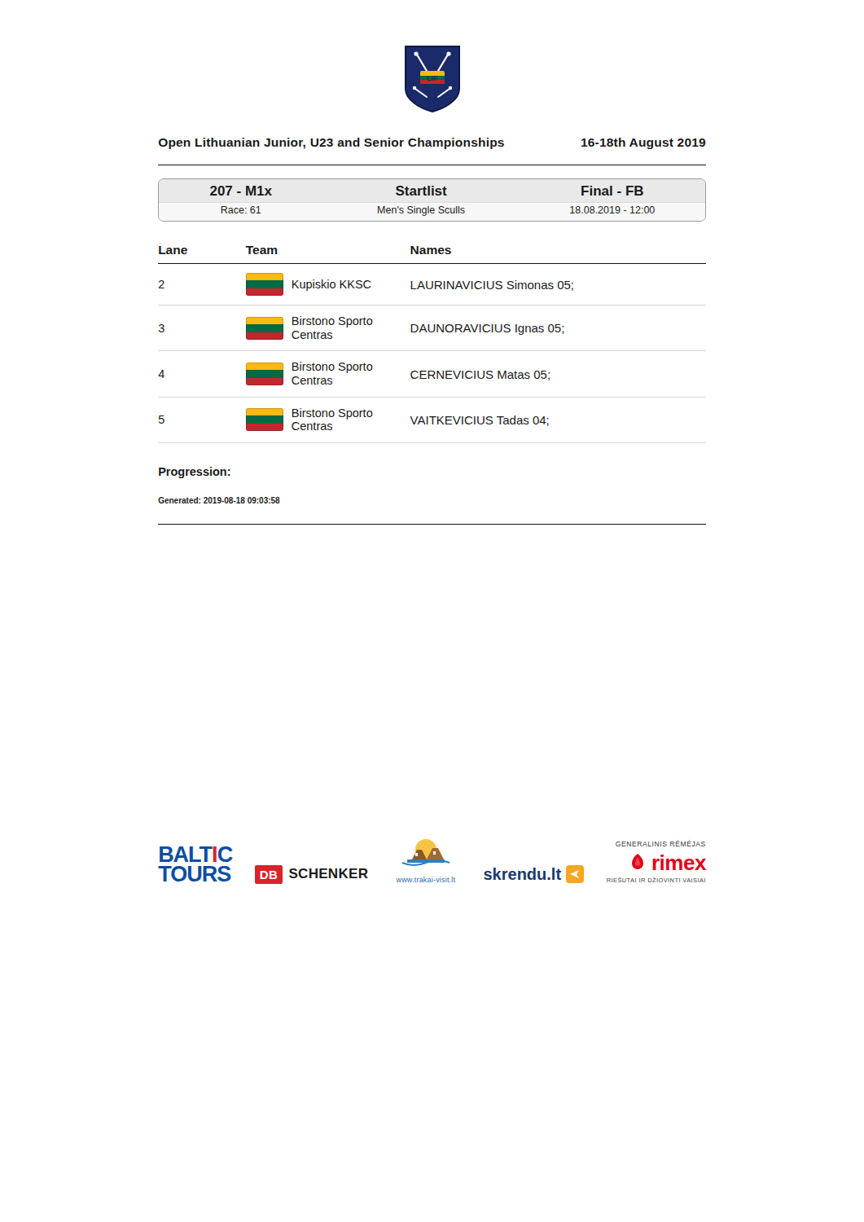LIF
Open Lithuanian Junior, U23 and Senior Championships
16-18th August 2019
207 - M1x
Startlist
Final - FB
Race: 61
Men's Single Sculls
18.08.2019 - 12:00
| Lane | Team | Names |
| --- | --- | --- |
| 2 | Kupiskio KKSC | LAURINAVICIUS Simonas 05; |
| 3 | Birstono Sporto Centras | DAUNORAVICIUS Ignas 05; |
| 4 | Birstono Sporto Centras | CERNEVICIUS Matas 05; |
| 5 | Birstono Sporto Centras | VAITKEVICIUS Tadas 04; |
Progression:
Generated: 2019-08-18 09:03:58
BALTIC
TOURS
DB SCHENKER
www.trakai-visit.lt
skrendu.lt
GENERALINIS RĖMĖJAS
rimex
RIEŠUTAI IR DŽIOVINTI VAISIAI